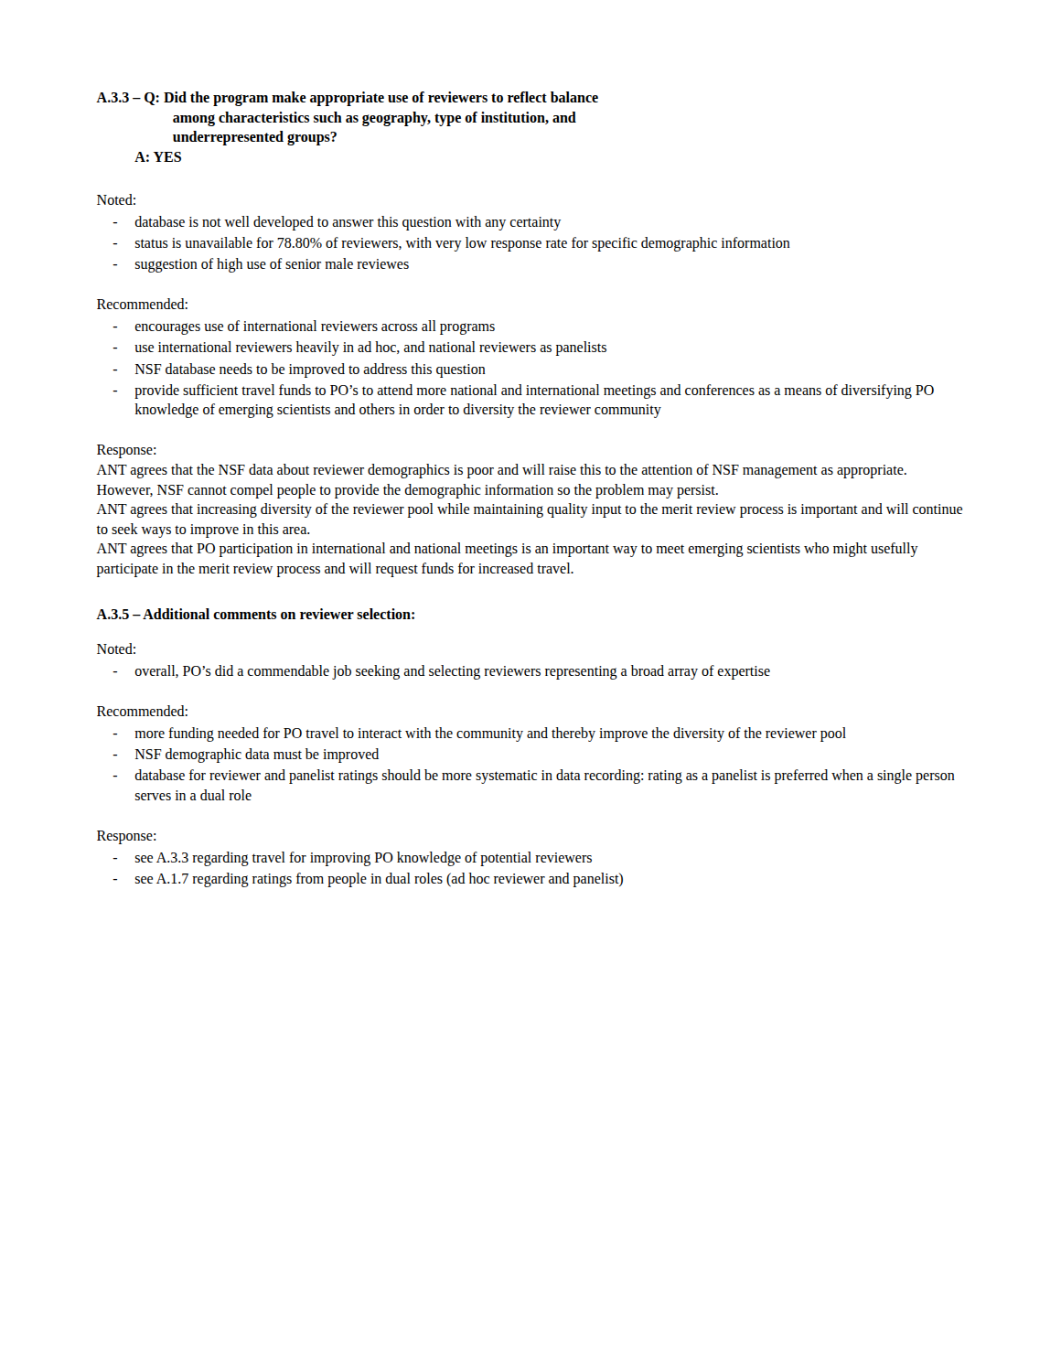A.3.3 – Q: Did the program make appropriate use of reviewers to reflect balance
among characteristics such as geography, type of institution, and
underrepresented groups?
A: YES
Noted:
database is not well developed to answer this question with any certainty
status is unavailable for 78.80% of reviewers, with very low response rate for specific demographic information
suggestion of high use of senior male reviewes
Recommended:
encourages use of international reviewers across all programs
use international reviewers heavily in ad hoc, and national reviewers as panelists
NSF database needs to be improved to address this question
provide sufficient travel funds to PO’s to attend more national and international meetings and conferences as a means of diversifying PO knowledge of emerging scientists and others in order to diversity the reviewer community
Response:
ANT agrees that the NSF data about reviewer demographics is poor and will raise this to the attention of NSF management as appropriate. However, NSF cannot compel people to provide the demographic information so the problem may persist.
ANT agrees that increasing diversity of the reviewer pool while maintaining quality input to the merit review process is important and will continue to seek ways to improve in this area.
ANT agrees that PO participation in international and national meetings is an important way to meet emerging scientists who might usefully participate in the merit review process and will request funds for increased travel.
A.3.5 – Additional comments on reviewer selection:
Noted:
overall, PO’s did a commendable job seeking and selecting reviewers representing a broad array of expertise
Recommended:
more funding needed for PO travel to interact with the community and thereby improve the diversity of the reviewer pool
NSF demographic data must be improved
database for reviewer and panelist ratings should be more systematic in data recording: rating as a panelist is preferred when a single person serves in a dual role
Response:
see A.3.3 regarding travel for improving PO knowledge of potential reviewers
see A.1.7 regarding ratings from people in dual roles (ad hoc reviewer and panelist)